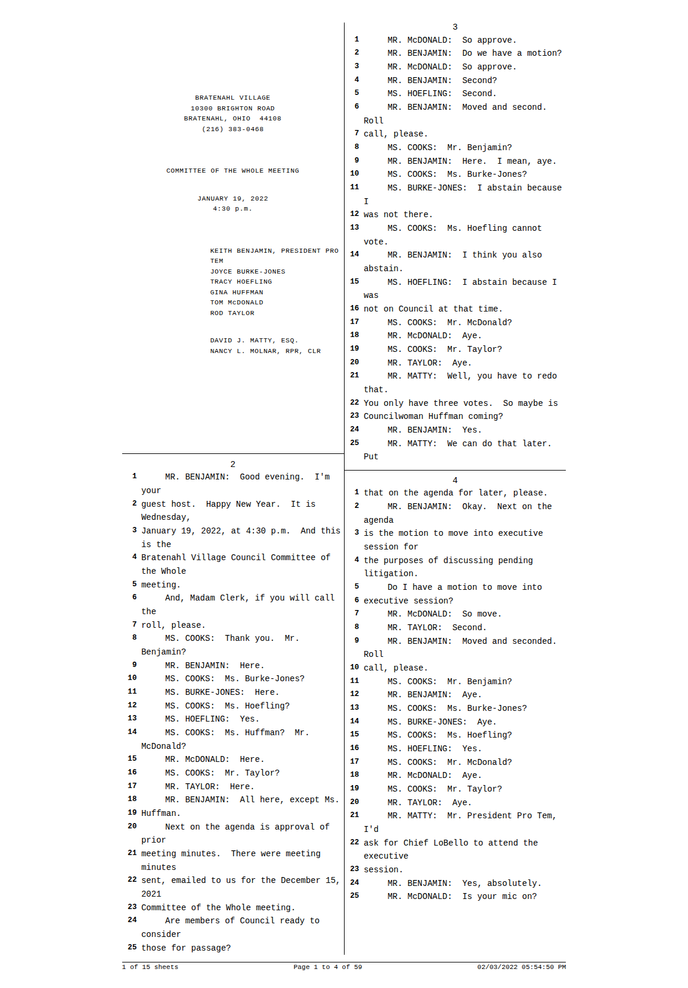| BRATENAHL VILLAGE 10300 BRIGHTON ROAD BRATENAHL, OHIO 44108 (216) 383-0468 COMMITTEE OF THE WHOLE MEETING JANUARY 19, 2022 4:30 p.m. KEITH BENJAMIN, PRESIDENT PRO TEM JOYCE BURKE-JONES TRACY HOEFLING GINA HUFFMAN TOM McDONALD ROD TAYLOR DAVID J. MATTY, ESQ. NANCY L. MOLNAR, RPR, CLR 2 MR. BENJAMIN: Good evening. I'm your guest host. Happy New Year. It is Wednesday, January 19, 2022, at 4:30 p.m. And this is the Bratenahl Village Council Committee of the Whole meeting. And, Madam Clerk, if you will call the roll, please. MS. COOKS: Thank you. Mr. Benjamin? MR. BENJAMIN: Here. MS. COOKS: Ms. Burke-Jones? MS. BURKE-JONES: Here. MS. COOKS: Ms. Hoefling? MS. HOEFLING: Yes. MS. COOKS: Ms. Huffman? Mr. McDonald? MR. McDONALD: Here. MS. COOKS: Mr. Taylor? MR. TAYLOR: Here. MR. BENJAMIN: All here, except Ms. Huffman. Next on the agenda is approval of prior meeting minutes. There were meeting minutes sent, emailed to us for the December 15, 2021 Committee of the Whole meeting. Are members of Council ready to consider those for passage? | 3 MR. McDONALD: So approve. MR. BENJAMIN: Do we have a motion? MR. McDONALD: So approve. MR. BENJAMIN: Second? MS. HOEFLING: Second. MR. BENJAMIN: Moved and second. Roll call, please. MS. COOKS: Mr. Benjamin? MR. BENJAMIN: Here. I mean, aye. MS. COOKS: Ms. Burke-Jones? MS. BURKE-JONES: I abstain because I was not there. MS. COOKS: Ms. Hoefling cannot vote. MR. BENJAMIN: I think you also abstain. MS. HOEFLING: I abstain because I was not on Council at that time. MS. COOKS: Mr. McDonald? MR. McDONALD: Aye. MS. COOKS: Mr. Taylor? MR. TAYLOR: Aye. MR. MATTY: Well, you have to redo that. You only have three votes. So maybe is Councilwoman Huffman coming? MR. BENJAMIN: Yes. MR. MATTY: We can do that later. Put 4 that on the agenda for later, please. MR. BENJAMIN: Okay. Next on the agenda is the motion to move into executive session for the purposes of discussing pending litigation. Do I have a motion to move into executive session? MR. McDONALD: So move. MR. TAYLOR: Second. MR. BENJAMIN: Moved and seconded. Roll call, please. MS. COOKS: Mr. Benjamin? MR. BENJAMIN: Aye. MS. COOKS: Ms. Burke-Jones? MS. BURKE-JONES: Aye. MS. COOKS: Ms. Hoefling? MS. HOEFLING: Yes. MS. COOKS: Mr. McDonald? MR. McDONALD: Aye. MS. COOKS: Mr. Taylor? MR. TAYLOR: Aye. MR. MATTY: Mr. President Pro Tem, I'd ask for Chief LoBello to attend the executive session. MR. BENJAMIN: Yes, absolutely. MR. McDONALD: Is your mic on? |
1 of 15 sheets Page 1 to 4 of 59 02/03/2022 05:54:50 PM